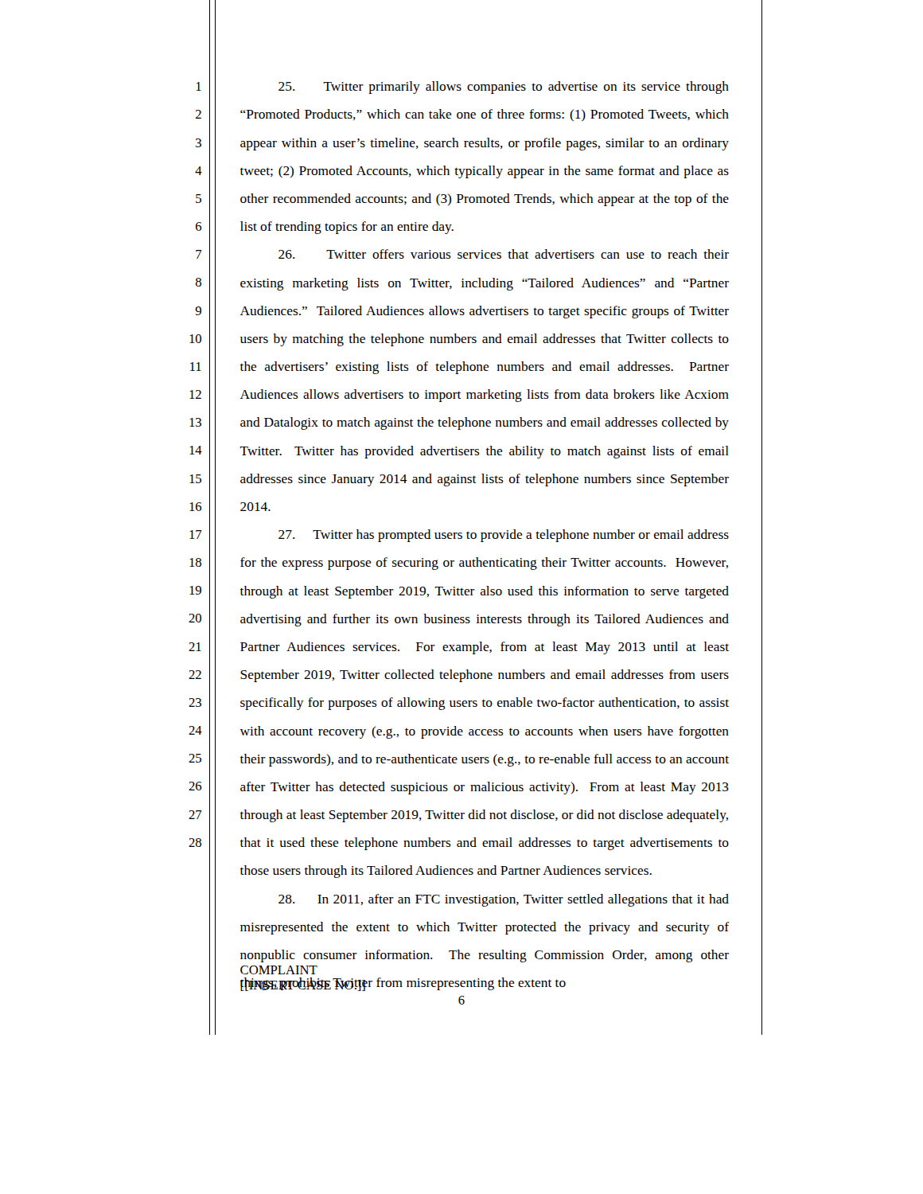1
2
3
4
5
6
7
8
9
10
11
12
13
14
15
16
17
18
19
20
21
22
23
24
25
26
27
28
25. Twitter primarily allows companies to advertise on its service through “Promoted Products,” which can take one of three forms: (1) Promoted Tweets, which appear within a user’s timeline, search results, or profile pages, similar to an ordinary tweet; (2) Promoted Accounts, which typically appear in the same format and place as other recommended accounts; and (3) Promoted Trends, which appear at the top of the list of trending topics for an entire day.
26. Twitter offers various services that advertisers can use to reach their existing marketing lists on Twitter, including “Tailored Audiences” and “Partner Audiences.” Tailored Audiences allows advertisers to target specific groups of Twitter users by matching the telephone numbers and email addresses that Twitter collects to the advertisers’ existing lists of telephone numbers and email addresses. Partner Audiences allows advertisers to import marketing lists from data brokers like Acxiom and Datalogix to match against the telephone numbers and email addresses collected by Twitter. Twitter has provided advertisers the ability to match against lists of email addresses since January 2014 and against lists of telephone numbers since September 2014.
27. Twitter has prompted users to provide a telephone number or email address for the express purpose of securing or authenticating their Twitter accounts. However, through at least September 2019, Twitter also used this information to serve targeted advertising and further its own business interests through its Tailored Audiences and Partner Audiences services. For example, from at least May 2013 until at least September 2019, Twitter collected telephone numbers and email addresses from users specifically for purposes of allowing users to enable two-factor authentication, to assist with account recovery (e.g., to provide access to accounts when users have forgotten their passwords), and to re-authenticate users (e.g., to re-enable full access to an account after Twitter has detected suspicious or malicious activity). From at least May 2013 through at least September 2019, Twitter did not disclose, or did not disclose adequately, that it used these telephone numbers and email addresses to target advertisements to those users through its Tailored Audiences and Partner Audiences services.
28. In 2011, after an FTC investigation, Twitter settled allegations that it had misrepresented the extent to which Twitter protected the privacy and security of nonpublic consumer information. The resulting Commission Order, among other things, prohibits Twitter from misrepresenting the extent to
COMPLAINT
[[INSERT CASE NO.]]
6